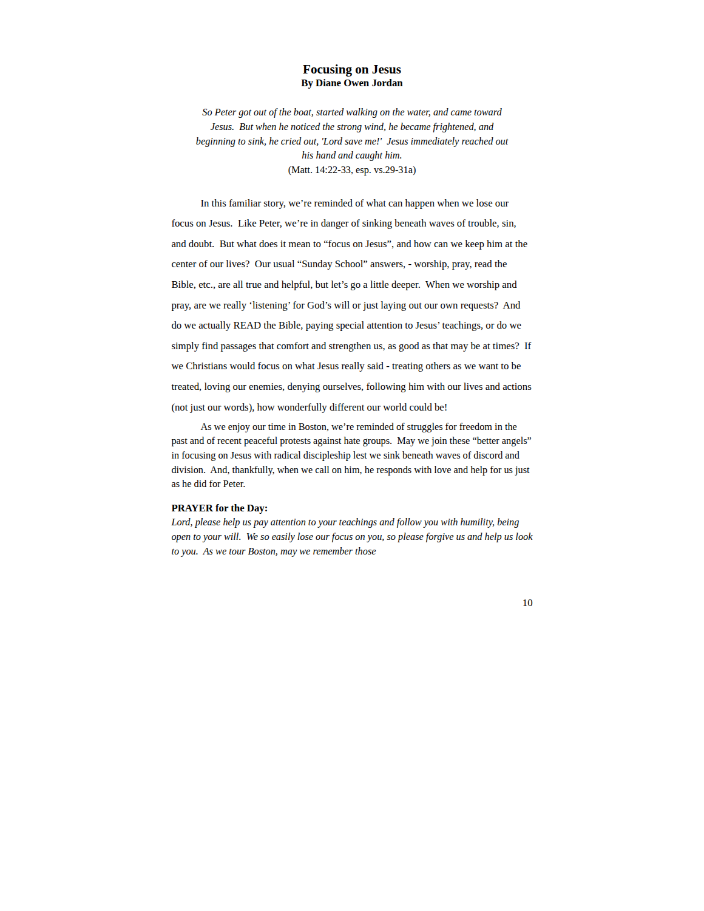Focusing on Jesus
By Diane Owen Jordan
So Peter got out of the boat, started walking on the water, and came toward Jesus. But when he noticed the strong wind, he became frightened, and beginning to sink, he cried out, 'Lord save me!' Jesus immediately reached out his hand and caught him.
(Matt. 14:22-33, esp. vs.29-31a)
In this familiar story, we’re reminded of what can happen when we lose our focus on Jesus. Like Peter, we’re in danger of sinking beneath waves of trouble, sin, and doubt. But what does it mean to “focus on Jesus”, and how can we keep him at the center of our lives? Our usual “Sunday School” answers, - worship, pray, read the Bible, etc., are all true and helpful, but let’s go a little deeper. When we worship and pray, are we really ‘listening’ for God’s will or just laying out our own requests? And do we actually READ the Bible, paying special attention to Jesus’ teachings, or do we simply find passages that comfort and strengthen us, as good as that may be at times? If we Christians would focus on what Jesus really said - treating others as we want to be treated, loving our enemies, denying ourselves, following him with our lives and actions (not just our words), how wonderfully different our world could be!
As we enjoy our time in Boston, we’re reminded of struggles for freedom in the past and of recent peaceful protests against hate groups. May we join these “better angels” in focusing on Jesus with radical discipleship lest we sink beneath waves of discord and division. And, thankfully, when we call on him, he responds with love and help for us just as he did for Peter.
PRAYER for the Day:
Lord, please help us pay attention to your teachings and follow you with humility, being open to your will. We so easily lose our focus on you, so please forgive us and help us look to you. As we tour Boston, may we remember those
10